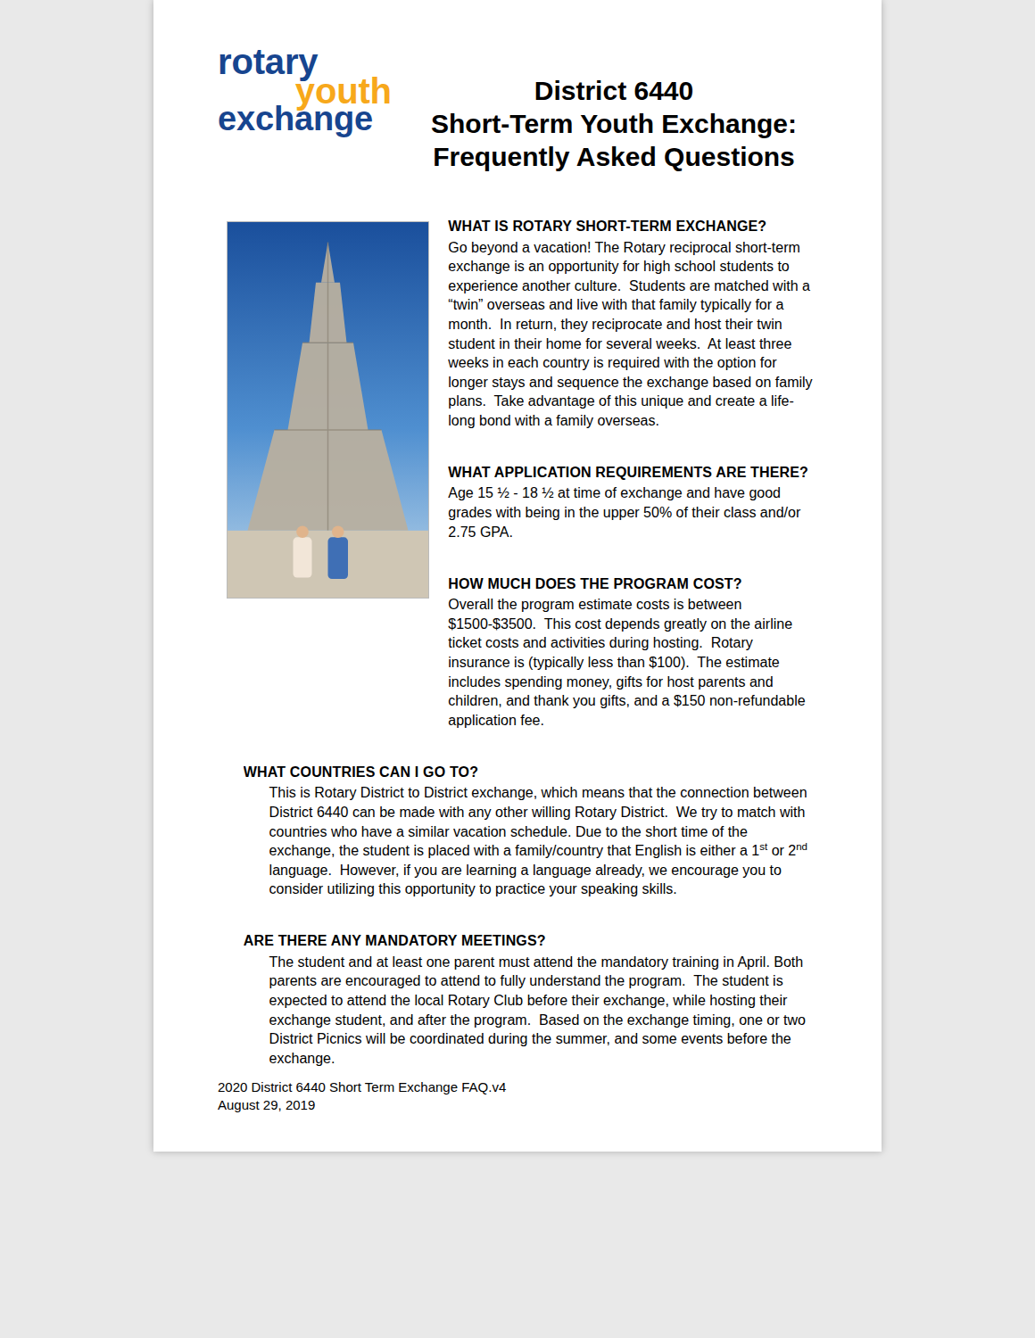rotary youth exchange
District 6440 Short-Term Youth Exchange: Frequently Asked Questions
What is Rotary Short-Term Exchange?
Go beyond a vacation! The Rotary reciprocal short-term exchange is an opportunity for high school students to experience another culture. Students are matched with a “twin” overseas and live with that family typically for a month. In return, they reciprocate and host their twin student in their home for several weeks. At least three weeks in each country is required with the option for longer stays and sequence the exchange based on family plans. Take advantage of this unique and create a life-long bond with a family overseas.
What application requirements are there?
Age 15 ½ - 18 ½ at time of exchange and have good grades with being in the upper 50% of their class and/or 2.75 GPA.
How much does the program cost?
Overall the program estimate costs is between $1500-$3500. This cost depends greatly on the airline ticket costs and activities during hosting. Rotary insurance is (typically less than $100). The estimate includes spending money, gifts for host parents and children, and thank you gifts, and a $150 non-refundable application fee.
What countries can I go to?
This is Rotary District to District exchange, which means that the connection between District 6440 can be made with any other willing Rotary District. We try to match with countries who have a similar vacation schedule. Due to the short time of the exchange, the student is placed with a family/country that English is either a 1st or 2nd language. However, if you are learning a language already, we encourage you to consider utilizing this opportunity to practice your speaking skills.
Are there any mandatory meetings?
The student and at least one parent must attend the mandatory training in April. Both parents are encouraged to attend to fully understand the program. The student is expected to attend the local Rotary Club before their exchange, while hosting their exchange student, and after the program. Based on the exchange timing, one or two District Picnics will be coordinated during the summer, and some events before the exchange.
2020 District 6440 Short Term Exchange FAQ.v4
August 29, 2019